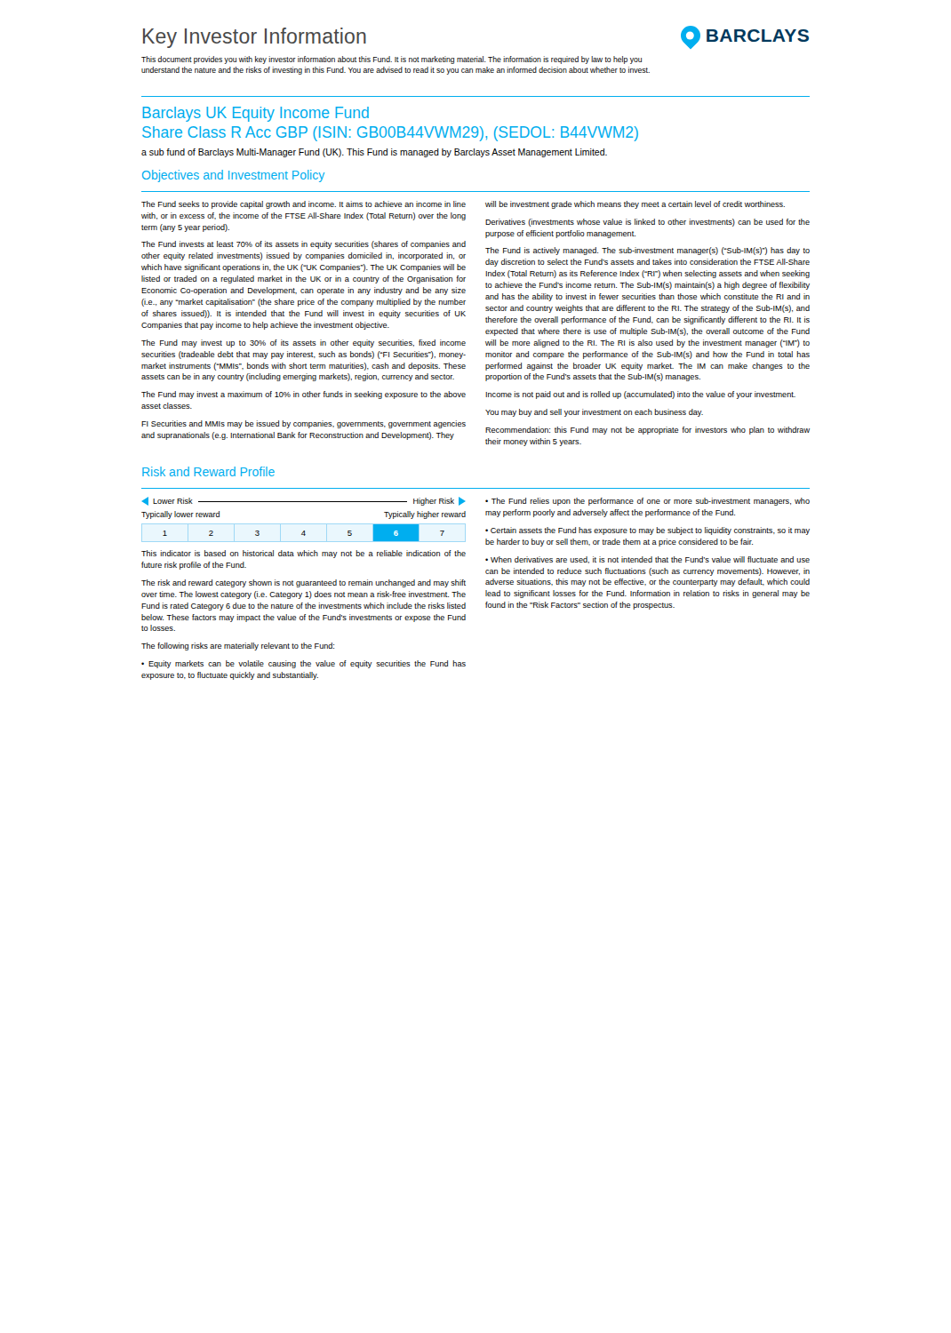Key Investor Information
This document provides you with key investor information about this Fund. It is not marketing material. The information is required by law to help you understand the nature and the risks of investing in this Fund. You are advised to read it so you can make an informed decision about whether to invest.
BARCLAYS
Barclays UK Equity Income Fund Share Class R Acc GBP (ISIN: GB00B44VWM29), (SEDOL: B44VWM2)
a sub fund of Barclays Multi-Manager Fund (UK). This Fund is managed by Barclays Asset Management Limited.
Objectives and Investment Policy
The Fund seeks to provide capital growth and income. It aims to achieve an income in line with, or in excess of, the income of the FTSE All-Share Index (Total Return) over the long term (any 5 year period).
The Fund invests at least 70% of its assets in equity securities (shares of companies and other equity related investments) issued by companies domiciled in, incorporated in, or which have significant operations in, the UK (“UK Companies”). The UK Companies will be listed or traded on a regulated market in the UK or in a country of the Organisation for Economic Co-operation and Development, can operate in any industry and be any size (i.e., any “market capitalisation” (the share price of the company multiplied by the number of shares issued)). It is intended that the Fund will invest in equity securities of UK Companies that pay income to help achieve the investment objective.
The Fund may invest up to 30% of its assets in other equity securities, fixed income securities (tradeable debt that may pay interest, such as bonds) (“FI Securities”), money-market instruments (“MMIs”, bonds with short term maturities), cash and deposits. These assets can be in any country (including emerging markets), region, currency and sector.
The Fund may invest a maximum of 10% in other funds in seeking exposure to the above asset classes.
FI Securities and MMIs may be issued by companies, governments, government agencies and supranationals (e.g. International Bank for Reconstruction and Development). They
will be investment grade which means they meet a certain level of credit worthiness.
Derivatives (investments whose value is linked to other investments) can be used for the purpose of efficient portfolio management.
The Fund is actively managed. The sub-investment manager(s) (“Sub-IM(s)”) has day to day discretion to select the Fund’s assets and takes into consideration the FTSE All-Share Index (Total Return) as its Reference Index (“RI”) when selecting assets and when seeking to achieve the Fund’s income return. The Sub-IM(s) maintain(s) a high degree of flexibility and has the ability to invest in fewer securities than those which constitute the RI and in sector and country weights that are different to the RI. The strategy of the Sub-IM(s), and therefore the overall performance of the Fund, can be significantly different to the RI. It is expected that where there is use of multiple Sub-IM(s), the overall outcome of the Fund will be more aligned to the RI. The RI is also used by the investment manager (“IM”) to monitor and compare the performance of the Sub-IM(s) and how the Fund in total has performed against the broader UK equity market. The IM can make changes to the proportion of the Fund’s assets that the Sub-IM(s) manages.
Income is not paid out and is rolled up (accumulated) into the value of your investment.
You may buy and sell your investment on each business day.
Recommendation: this Fund may not be appropriate for investors who plan to withdraw their money within 5 years.
Risk and Reward Profile
Lower Risk
Higher Risk
Typically lower reward Typically higher reward
| 1 | 2 | 3 | 4 | 5 | 6 | 7 |
This indicator is based on historical data which may not be a reliable indication of the future risk profile of the Fund.
The risk and reward category shown is not guaranteed to remain unchanged and may shift over time. The lowest category (i.e. Category 1) does not mean a risk-free investment. The Fund is rated Category 6 due to the nature of the investments which include the risks listed below. These factors may impact the value of the Fund's investments or expose the Fund to losses.
The following risks are materially relevant to the Fund:
• Equity markets can be volatile causing the value of equity securities the Fund has exposure to, to fluctuate quickly and substantially.
• The Fund relies upon the performance of one or more sub-investment managers, who may perform poorly and adversely affect the performance of the Fund.
• Certain assets the Fund has exposure to may be subject to liquidity constraints, so it may be harder to buy or sell them, or trade them at a price considered to be fair.
• When derivatives are used, it is not intended that the Fund’s value will fluctuate and use can be intended to reduce such fluctuations (such as currency movements). However, in adverse situations, this may not be effective, or the counterparty may default, which could lead to significant losses for the Fund. Information in relation to risks in general may be found in the "Risk Factors" section of the prospectus.